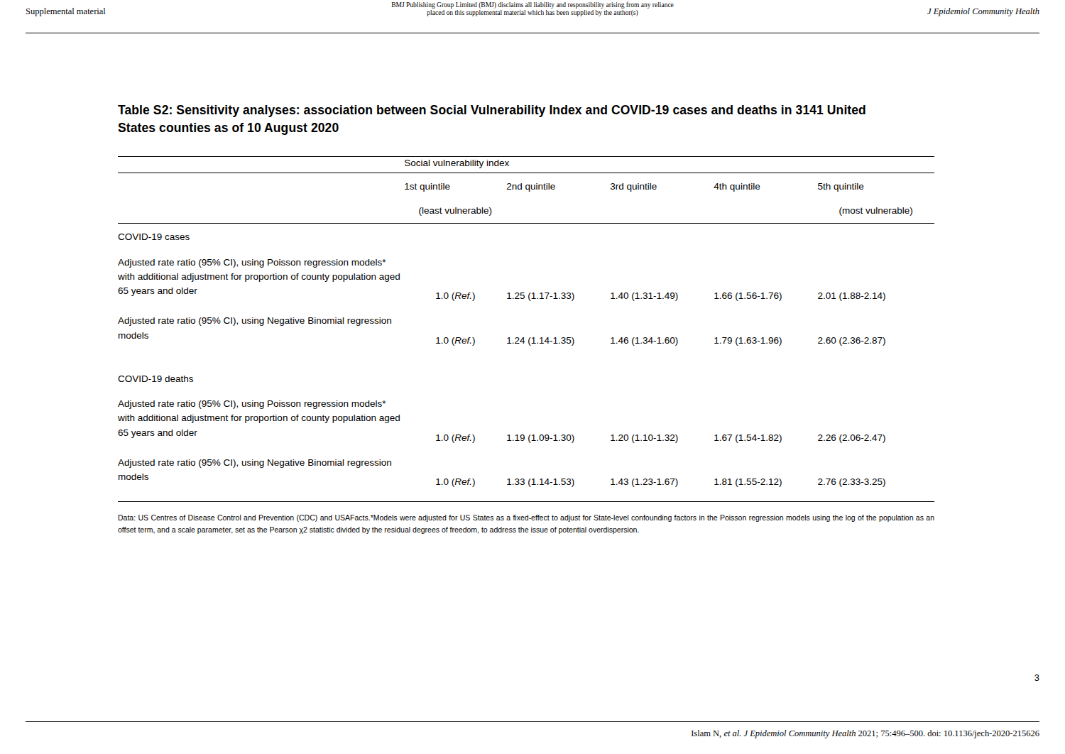Supplemental material
BMJ Publishing Group Limited (BMJ) disclaims all liability and responsibility arising from any reliance
placed on this supplemental material which has been supplied by the author(s)
J Epidemiol Community Health
Table S2: Sensitivity analyses: association between Social Vulnerability Index and COVID-19 cases and deaths in 3141 United States counties as of 10 August 2020
| | Social vulnerability index |
| | 1st quintile | 2nd quintile | 3rd quintile | 4th quintile | 5th quintile |
| | (least vulnerable) | | | | (most vulnerable) |
| COVID-19 cases | |
| Adjusted rate ratio (95% CI), using Poisson regression models* with additional adjustment for proportion of county population aged 65 years and older | 1.0 ( Ref. ) | 1.25 (1.17-1.33) | 1.40 (1.31-1.49) | 1.66 (1.56-1.76) | 2.01 (1.88-2.14) |
| Adjusted rate ratio (95% CI), using Negative Binomial regression models | 1.0 ( Ref. ) | 1.24 (1.14-1.35) | 1.46 (1.34-1.60) | 1.79 (1.63-1.96) | 2.60 (2.36-2.87) |
| COVID-19 deaths | |
| Adjusted rate ratio (95% CI), using Poisson regression models* with additional adjustment for proportion of county population aged 65 years and older | 1.0 ( Ref. ) | 1.19 (1.09-1.30) | 1.20 (1.10-1.32) | 1.67 (1.54-1.82) | 2.26 (2.06-2.47) |
| Adjusted rate ratio (95% CI), using Negative Binomial regression models | 1.0 ( Ref. ) | 1.33 (1.14-1.53) | 1.43 (1.23-1.67) | 1.81 (1.55-2.12) | 2.76 (2.33-3.25) |
Data: US Centres of Disease Control and Prevention (CDC) and USAFacts.*Models were adjusted for US States as a fixed-effect to adjust for State-level confounding factors in the Poisson regression models using the log of the population as an offset term, and a scale parameter, set as the Pearson χ2 statistic divided by the residual degrees of freedom, to address the issue of potential overdispersion.
3
Islam N, et al. J Epidemiol Community Health 2021; 75:496–500. doi: 10.1136/jech-2020-215626